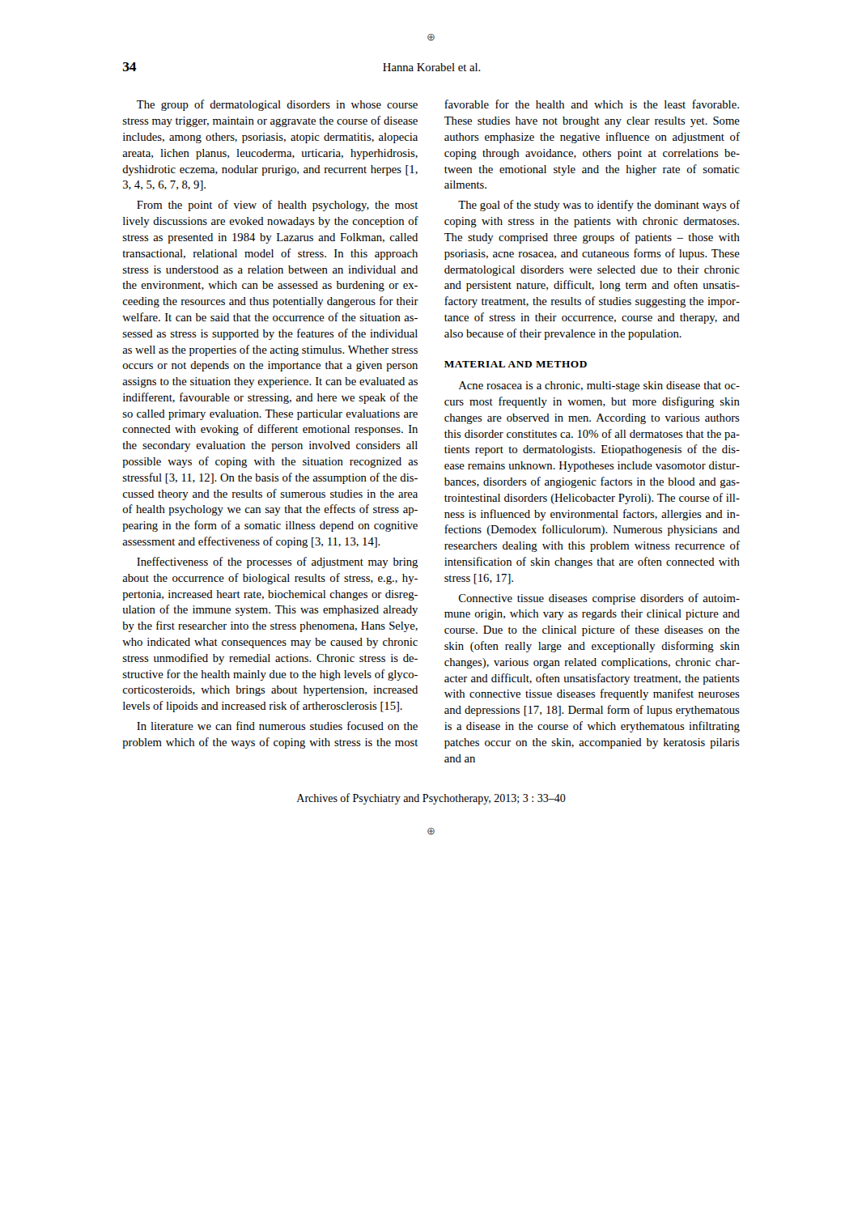⊕
34 Hanna Korabel et al.
The group of dermatological disorders in whose course stress may trigger, maintain or aggravate the course of disease includes, among others, psoriasis, atopic dermatitis, alopecia areata, lichen planus, leucoderma, urticaria, hyperhidrosis, dyshidrotic eczema, nodular prurigo, and recurrent herpes [1, 3, 4, 5, 6, 7, 8, 9].
From the point of view of health psychology, the most lively discussions are evoked nowadays by the conception of stress as presented in 1984 by Lazarus and Folkman, called transactional, relational model of stress. In this approach stress is understood as a relation between an individual and the environment, which can be assessed as burdening or exceeding the resources and thus potentially dangerous for their welfare. It can be said that the occurrence of the situation assessed as stress is supported by the features of the individual as well as the properties of the acting stimulus. Whether stress occurs or not depends on the importance that a given person assigns to the situation they experience. It can be evaluated as indifferent, favourable or stressing, and here we speak of the so called primary evaluation. These particular evaluations are connected with evoking of different emotional responses. In the secondary evaluation the person involved considers all possible ways of coping with the situation recognized as stressful [3, 11, 12]. On the basis of the assumption of the discussed theory and the results of sumerous studies in the area of health psychology we can say that the effects of stress appearing in the form of a somatic illness depend on cognitive assessment and effectiveness of coping [3, 11, 13, 14].
Ineffectiveness of the processes of adjustment may bring about the occurrence of biological results of stress, e.g., hypertonia, increased heart rate, biochemical changes or disregulation of the immune system. This was emphasized already by the first researcher into the stress phenomena, Hans Selye, who indicated what consequences may be caused by chronic stress unmodified by remedial actions. Chronic stress is destructive for the health mainly due to the high levels of glycocorticosteroids, which brings about hypertension, increased levels of lipoids and increased risk of artherosclerosis [15].
In literature we can find numerous studies focused on the problem which of the ways of coping with stress is the most favorable for the health and which is the least favorable. These studies have not brought any clear results yet. Some authors emphasize the negative influence on adjustment of coping through avoidance, others point at correlations between the emotional style and the higher rate of somatic ailments.
The goal of the study was to identify the dominant ways of coping with stress in the patients with chronic dermatoses. The study comprised three groups of patients – those with psoriasis, acne rosacea, and cutaneous forms of lupus. These dermatological disorders were selected due to their chronic and persistent nature, difficult, long term and often unsatisfactory treatment, the results of studies suggesting the importance of stress in their occurrence, course and therapy, and also because of their prevalence in the population.
MATERIAL AND METHOD
Acne rosacea is a chronic, multi-stage skin disease that occurs most frequently in women, but more disfiguring skin changes are observed in men. According to various authors this disorder constitutes ca. 10% of all dermatoses that the patients report to dermatologists. Etiopathogenesis of the disease remains unknown. Hypotheses include vasomotor disturbances, disorders of angiogenic factors in the blood and gastrointestinal disorders (Helicobacter Pyroli). The course of illness is influenced by environmental factors, allergies and infections (Demodex folliculorum). Numerous physicians and researchers dealing with this problem witness recurrence of intensification of skin changes that are often connected with stress [16, 17].
Connective tissue diseases comprise disorders of autoimmune origin, which vary as regards their clinical picture and course. Due to the clinical picture of these diseases on the skin (often really large and exceptionally disforming skin changes), various organ related complications, chronic character and difficult, often unsatisfactory treatment, the patients with connective tissue diseases frequently manifest neuroses and depressions [17, 18]. Dermal form of lupus erythematous is a disease in the course of which erythematous infiltrating patches occur on the skin, accompanied by keratosis pilaris and an
Archives of Psychiatry and Psychotherapy, 2013; 3 : 33–40
⊕